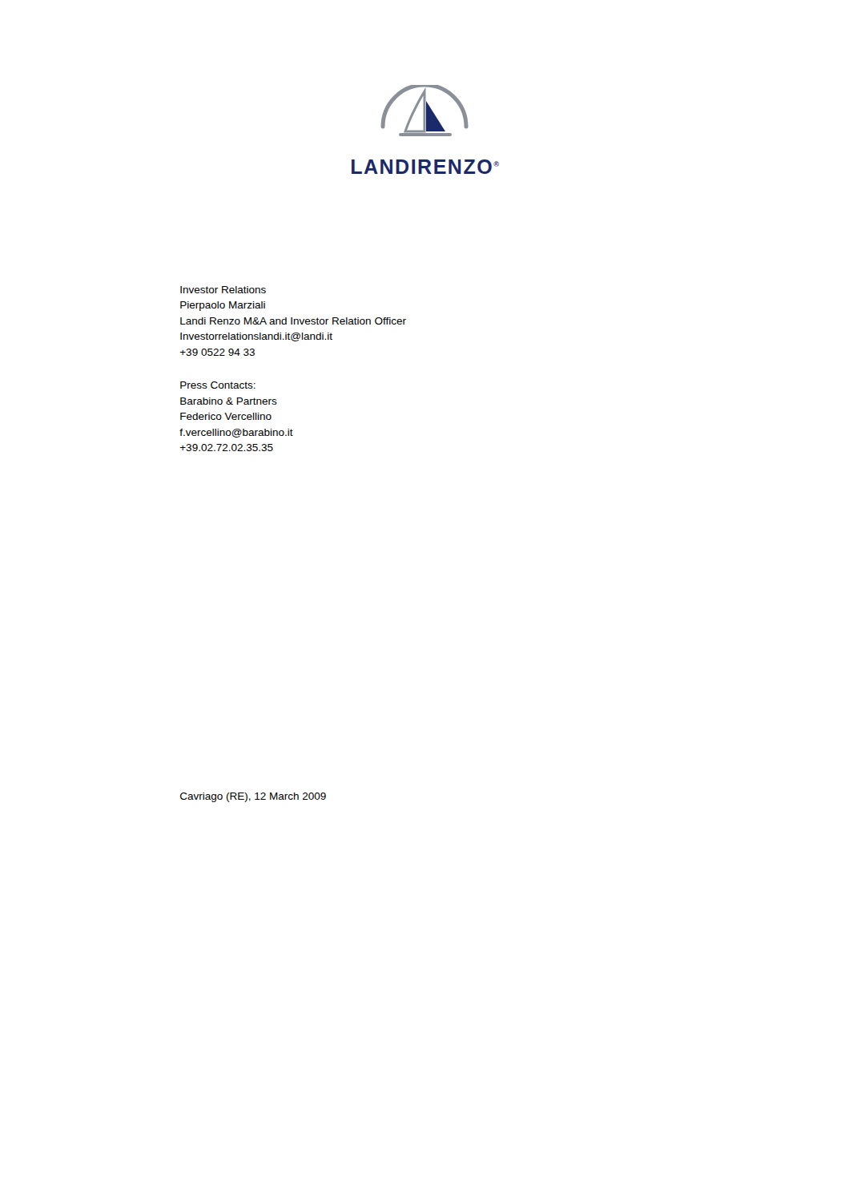LANDIRENZO®
Investor Relations
Pierpaolo Marziali
Landi Renzo M&A and Investor Relation Officer
Investorrelationslandi.it@landi.it
+39 0522 94 33
Press Contacts:
Barabino & Partners
Federico Vercellino
f.vercellino@barabino.it
+39.02.72.02.35.35
Cavriago (RE), 12 March 2009